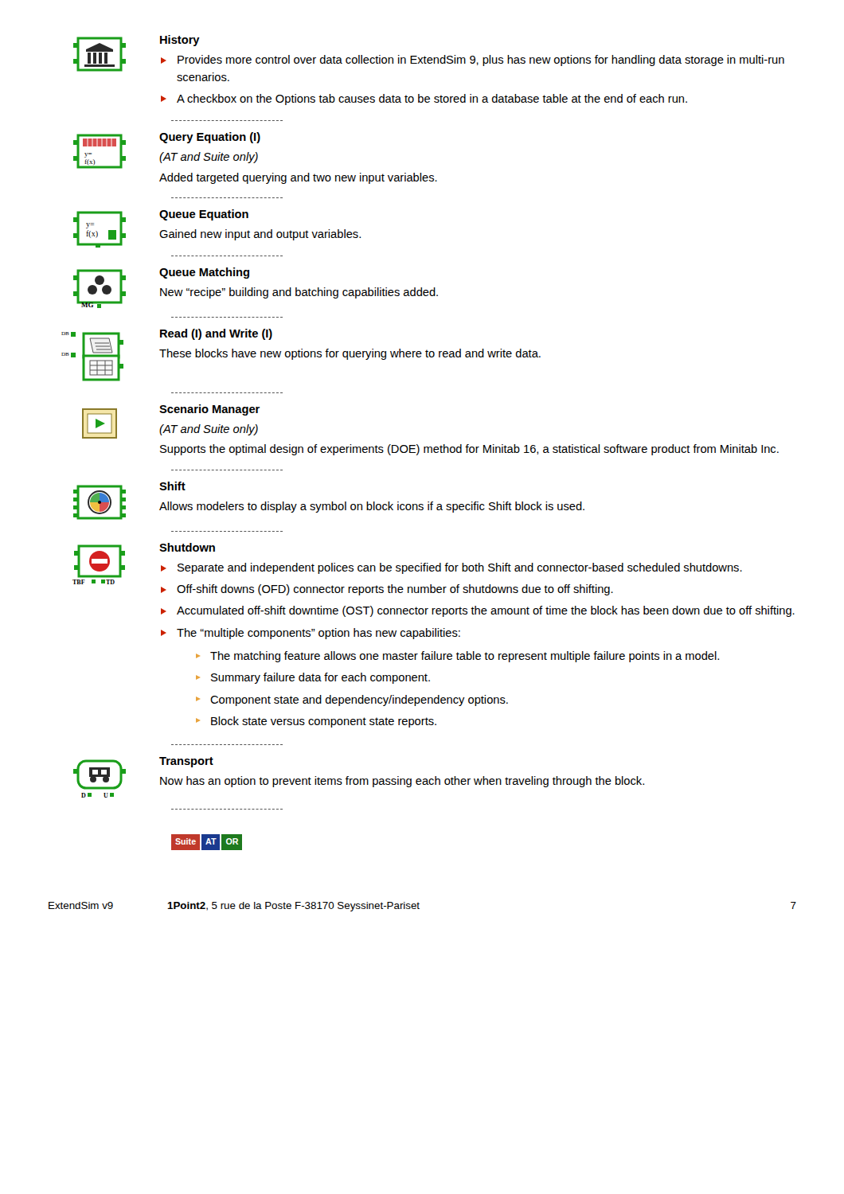History
Provides more control over data collection in ExtendSim 9, plus has new options for handling data storage in multi-run scenarios.
A checkbox on the Options tab causes data to be stored in a database table at the end of each run.
y= f(x)
Query Equation (I)
(AT and Suite only)
Added targeted querying and two new input variables.
y= f(x)
Queue Equation
Gained new input and output variables.
MG
Queue Matching
New “recipe” building and batching capabilities added.
DB DB
Read (I) and Write (I)
These blocks have new options for querying where to read and write data.
Scenario Manager
(AT and Suite only)
Supports the optimal design of experiments (DOE) method for Minitab 16, a statistical software product from Minitab Inc.
Shift
Allows modelers to display a symbol on block icons if a specific Shift block is used.
TBF TD
Shutdown
Separate and independent polices can be specified for both Shift and connector-based scheduled shutdowns.
Off-shift downs (OFD) connector reports the number of shutdowns due to off shifting.
Accumulated off-shift downtime (OST) connector reports the amount of time the block has been down due to off shifting.
The “multiple components” option has new capabilities:
The matching feature allows one master failure table to represent multiple failure points in a model.
Summary failure data for each component.
Component state and dependency/independency options.
Block state versus component state reports.
D U
Transport
Now has an option to prevent items from passing each other when traveling through the block.
Suite AT OR
ExtendSim v9
1Point2, 5 rue de la Poste F-38170 Seyssinet-Pariset
7